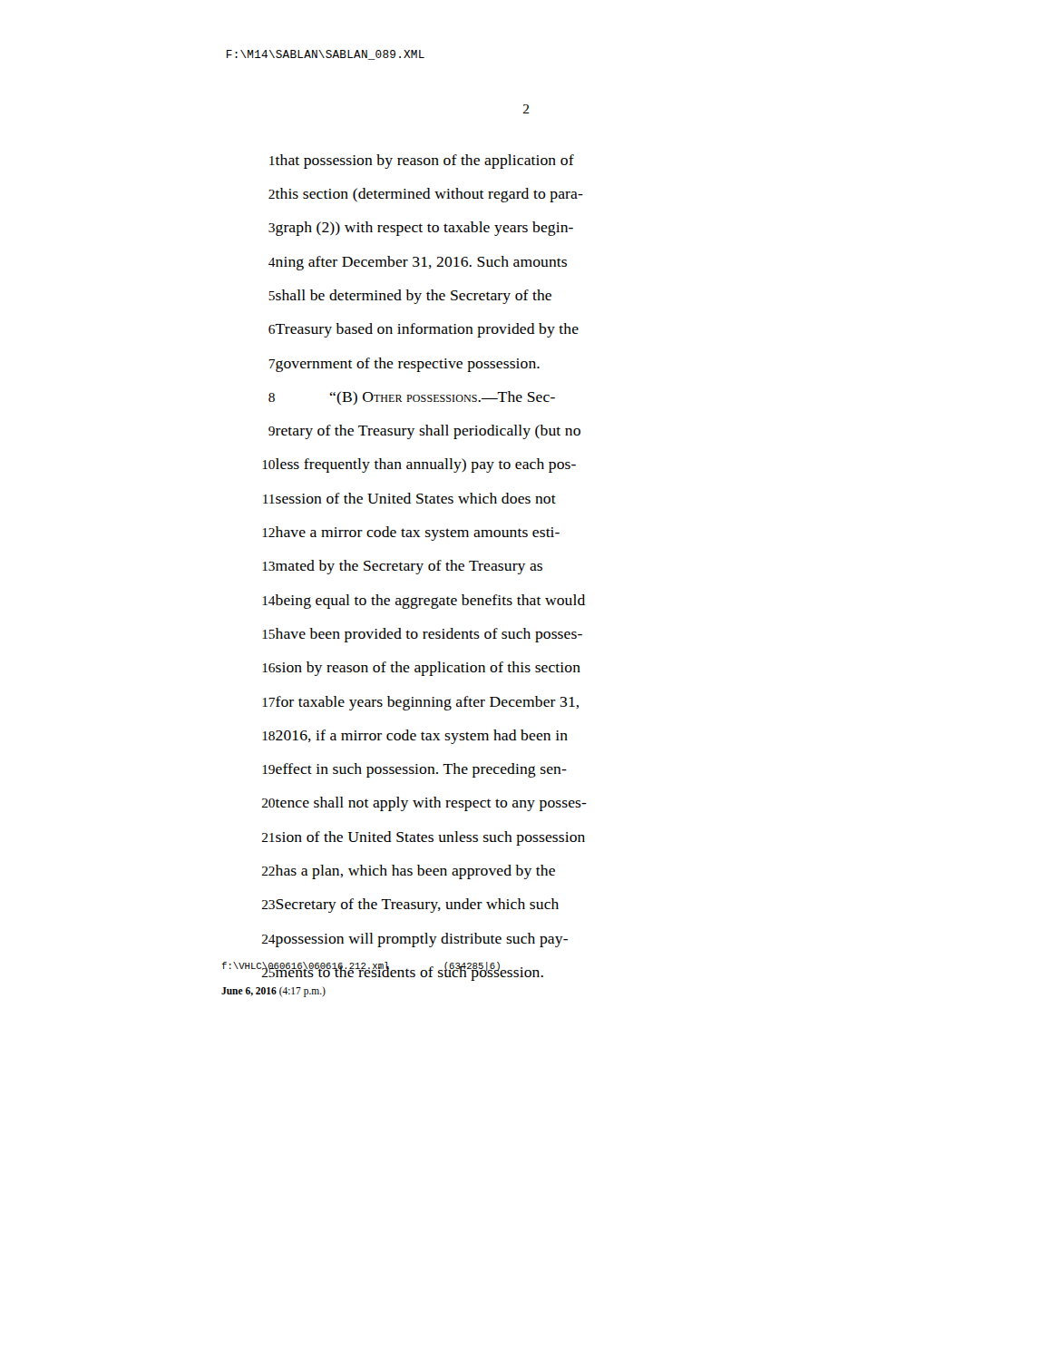F:\M14\SABLAN\SABLAN_089.XML
2
| 1 | that possession by reason of the application of |
| 2 | this section (determined without regard to para- |
| 3 | graph (2)) with respect to taxable years begin- |
| 4 | ning after December 31, 2016. Such amounts |
| 5 | shall be determined by the Secretary of the |
| 6 | Treasury based on information provided by the |
| 7 | government of the respective possession. |
| 8 | “(B) Other possessions. —The Sec- |
| 9 | retary of the Treasury shall periodically (but no |
| 10 | less frequently than annually) pay to each pos- |
| 11 | session of the United States which does not |
| 12 | have a mirror code tax system amounts esti- |
| 13 | mated by the Secretary of the Treasury as |
| 14 | being equal to the aggregate benefits that would |
| 15 | have been provided to residents of such posses- |
| 16 | sion by reason of the application of this section |
| 17 | for taxable years beginning after December 31, |
| 18 | 2016, if a mirror code tax system had been in |
| 19 | effect in such possession. The preceding sen- |
| 20 | tence shall not apply with respect to any posses- |
| 21 | sion of the United States unless such possession |
| 22 | has a plan, which has been approved by the |
| 23 | Secretary of the Treasury, under which such |
| 24 | possession will promptly distribute such pay- |
| 25 | ments to the residents of such possession. |
f:\VHLC\060616\060616.212.xml (634285|6)
June 6, 2016 (4:17 p.m.)